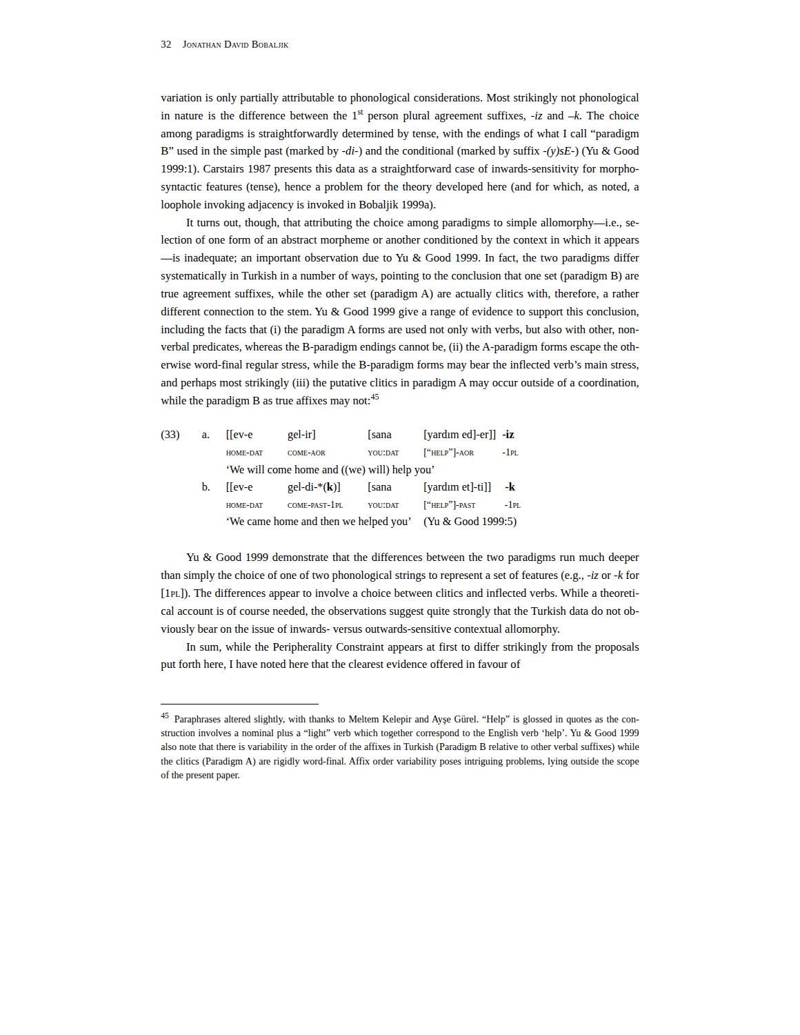32 Jonathan David Bobaljik
variation is only partially attributable to phonological considerations. Most strikingly not phonological in nature is the difference between the 1st person plural agreement suffixes, -iz and –k. The choice among paradigms is straightforwardly determined by tense, with the endings of what I call “paradigm B” used in the simple past (marked by -di-) and the conditional (marked by suffix -(y)sE-) (Yu & Good 1999:1). Carstairs 1987 presents this data as a straightforward case of inwards-sensitivity for morpho-syntactic features (tense), hence a problem for the theory developed here (and for which, as noted, a loophole invoking adjacency is invoked in Bobaljik 1999a).
It turns out, though, that attributing the choice among paradigms to simple allomorphy—i.e., selection of one form of an abstract morpheme or another conditioned by the context in which it appears—is inadequate; an important observation due to Yu & Good 1999. In fact, the two paradigms differ systematically in Turkish in a number of ways, pointing to the conclusion that one set (paradigm B) are true agreement suffixes, while the other set (paradigm A) are actually clitics with, therefore, a rather different connection to the stem. Yu & Good 1999 give a range of evidence to support this conclusion, including the facts that (i) the paradigm A forms are used not only with verbs, but also with other, non-verbal predicates, whereas the B-paradigm endings cannot be, (ii) the A-paradigm forms escape the otherwise word-final regular stress, while the B-paradigm forms may bear the inflected verb’s main stress, and perhaps most strikingly (iii) the putative clitics in paradigm A may occur outside of a coordination, while the paradigm B as true affixes may not:45
| (33) | a. | [[ev-e | | gel-ir] | | [sana | | [yardım ed]-er]] | -iz |
| | | home-dat | | come-aor | | you:dat | | [“help”]-aor | -1pl |
| | | ‘We will come home and ((we) will) help you’ |
| | b. | [[ev-e | | gel-di-*( k )] | | [sana | | [yardım et]-ti]] | -k |
| | | home-dat | | come-past-1pl | | you:dat | | [“help”]-past | -1pl |
| | | ‘We came home and then we helped you’ | (Yu & Good 1999:5) |
Yu & Good 1999 demonstrate that the differences between the two paradigms run much deeper than simply the choice of one of two phonological strings to represent a set of features (e.g., -iz or -k for [1pl]). The differences appear to involve a choice between clitics and inflected verbs. While a theoretical account is of course needed, the observations suggest quite strongly that the Turkish data do not obviously bear on the issue of inwards- versus outwards-sensitive contextual allomorphy.
In sum, while the Peripherality Constraint appears at first to differ strikingly from the proposals put forth here, I have noted here that the clearest evidence offered in favour of
45 Paraphrases altered slightly, with thanks to Meltem Kelepir and Ayşe Gürel. “Help” is glossed in quotes as the construction involves a nominal plus a “light” verb which together correspond to the English verb ‘help’. Yu & Good 1999 also note that there is variability in the order of the affixes in Turkish (Paradigm B relative to other verbal suffixes) while the clitics (Paradigm A) are rigidly word-final. Affix order variability poses intriguing problems, lying outside the scope of the present paper.